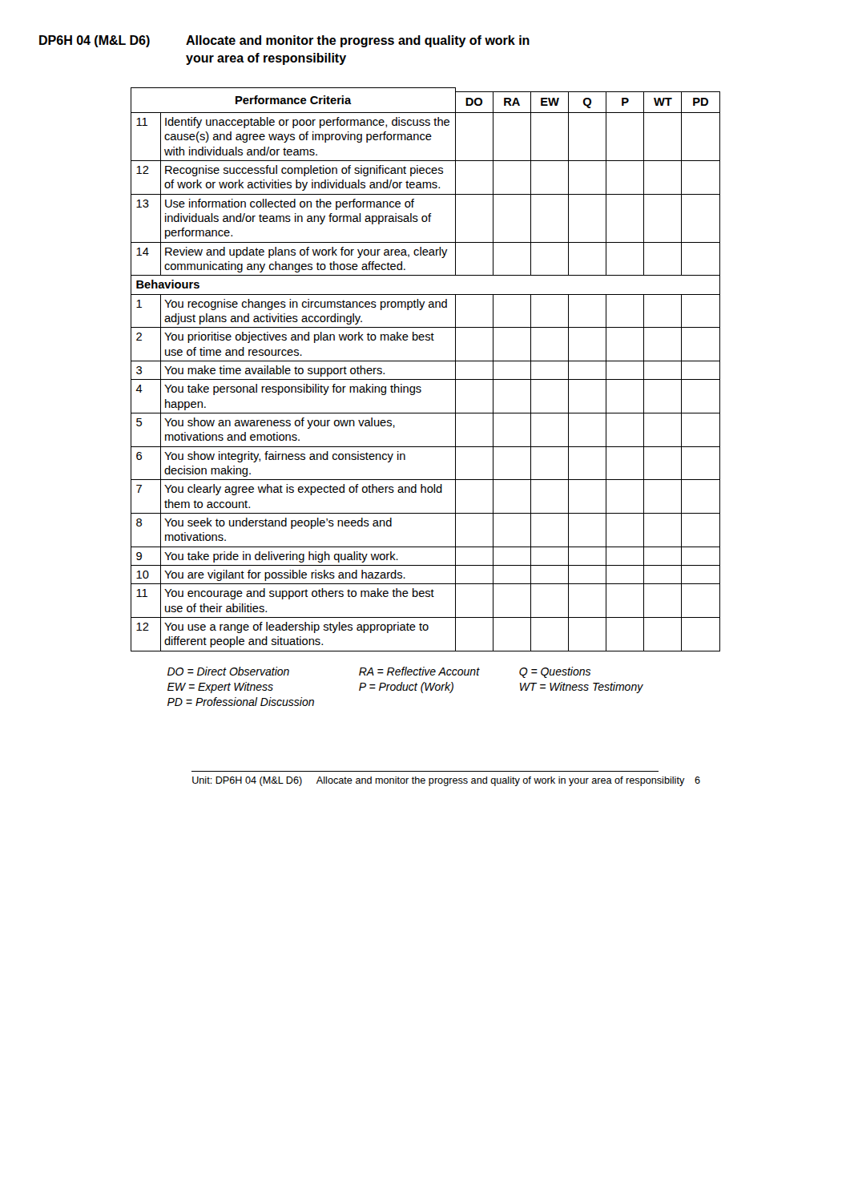DP6H 04 (M&L D6) Allocate and monitor the progress and quality of work in your area of responsibility
| Performance Criteria | |
| --- | --- |
| DO | RA | EW | Q | P | WT | PD |
| 11 | Identify unacceptable or poor performance, discuss the cause(s) and agree ways of improving performance with individuals and/or teams. | | | | | | | |
| 12 | Recognise successful completion of significant pieces of work or work activities by individuals and/or teams. | | | | | | | |
| 13 | Use information collected on the performance of individuals and/or teams in any formal appraisals of performance. | | | | | | | |
| 14 | Review and update plans of work for your area, clearly communicating any changes to those affected. | | | | | | | |
| Behaviours |
| 1 | You recognise changes in circumstances promptly and adjust plans and activities accordingly. | | | | | | | |
| 2 | You prioritise objectives and plan work to make best use of time and resources. | | | | | | | |
| 3 | You make time available to support others. | | | | | | | |
| 4 | You take personal responsibility for making things happen. | | | | | | | |
| 5 | You show an awareness of your own values, motivations and emotions. | | | | | | | |
| 6 | You show integrity, fairness and consistency in decision making. | | | | | | | |
| 7 | You clearly agree what is expected of others and hold them to account. | | | | | | | |
| 8 | You seek to understand people’s needs and motivations. | | | | | | | |
| 9 | You take pride in delivering high quality work. | | | | | | | |
| 10 | You are vigilant for possible risks and hazards. | | | | | | | |
| 11 | You encourage and support others to make the best use of their abilities. | | | | | | | |
| 12 | You use a range of leadership styles appropriate to different people and situations. | | | | | | | |
| DO = Direct Observation | RA = Reflective Account | Q = Questions |
| EW = Expert Witness | P = Product (Work) | WT = Witness Testimony |
| PD = Professional Discussion | | |
Unit: DP6H 04 (M&L D6) Allocate and monitor the progress and quality of work in your area of responsibility 6